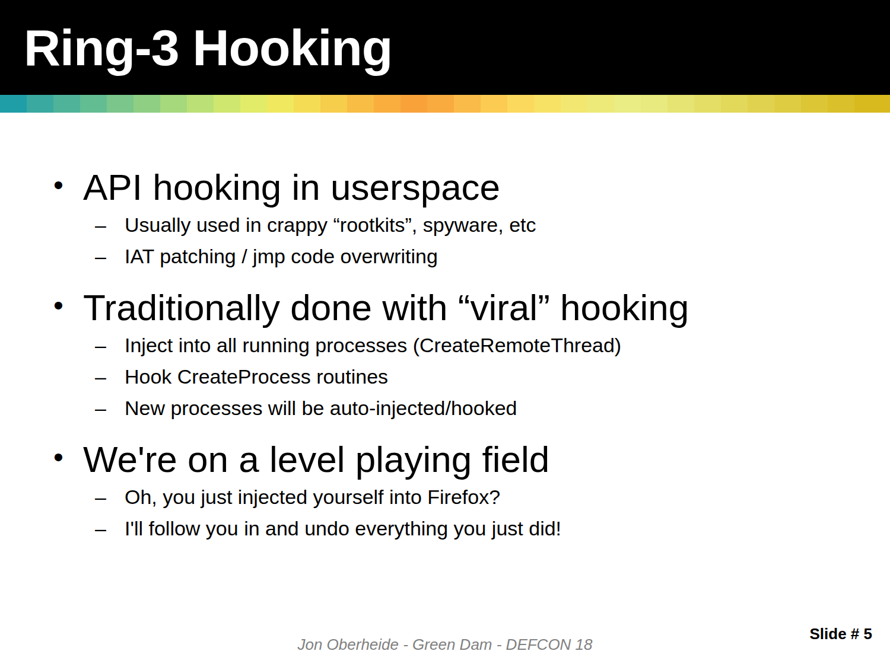Ring-3 Hooking
API hooking in userspace
Usually used in crappy “rootkits”, spyware, etc
IAT patching / jmp code overwriting
Traditionally done with “viral” hooking
Inject into all running processes (CreateRemoteThread)
Hook CreateProcess routines
New processes will be auto-injected/hooked
We're on a level playing field
Oh, you just injected yourself into Firefox?
I'll follow you in and undo everything you just did!
Jon Oberheide - Green Dam - DEFCON 18
Slide # 5